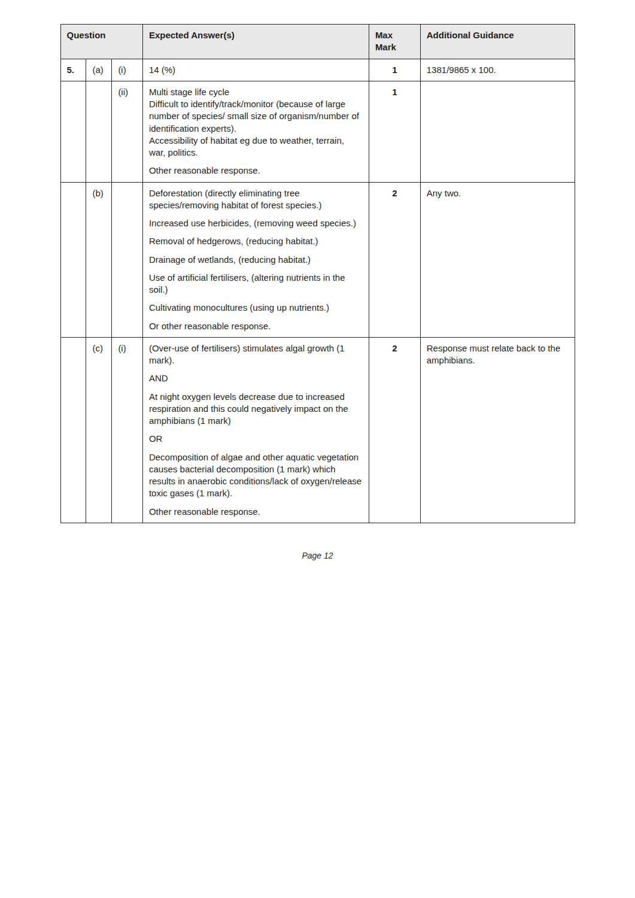| Question | Expected Answer(s) | Max Mark | Additional Guidance |
| --- | --- | --- | --- |
| 5. | (a) | (i) | 14 (%) | 1 | 1381/9865 x 100. |
| | | (ii) | Multi stage life cycle Difficult to identify/track/monitor (because of large number of species/ small size of organism/number of identification experts). Accessibility of habitat eg due to weather, terrain, war, politics. Other reasonable response. | 1 | |
| | (b) | | Deforestation (directly eliminating tree species/removing habitat of forest species.) Increased use herbicides, (removing weed species.) Removal of hedgerows, (reducing habitat.) Drainage of wetlands, (reducing habitat.) Use of artificial fertilisers, (altering nutrients in the soil.) Cultivating monocultures (using up nutrients.) Or other reasonable response. | 2 | Any two. |
| | (c) | (i) | (Over-use of fertilisers) stimulates algal growth (1 mark). AND At night oxygen levels decrease due to increased respiration and this could negatively impact on the amphibians (1 mark) OR Decomposition of algae and other aquatic vegetation causes bacterial decomposition (1 mark) which results in anaerobic conditions/lack of oxygen/release toxic gases (1 mark). Other reasonable response. | 2 | Response must relate back to the amphibians. |
Page 12